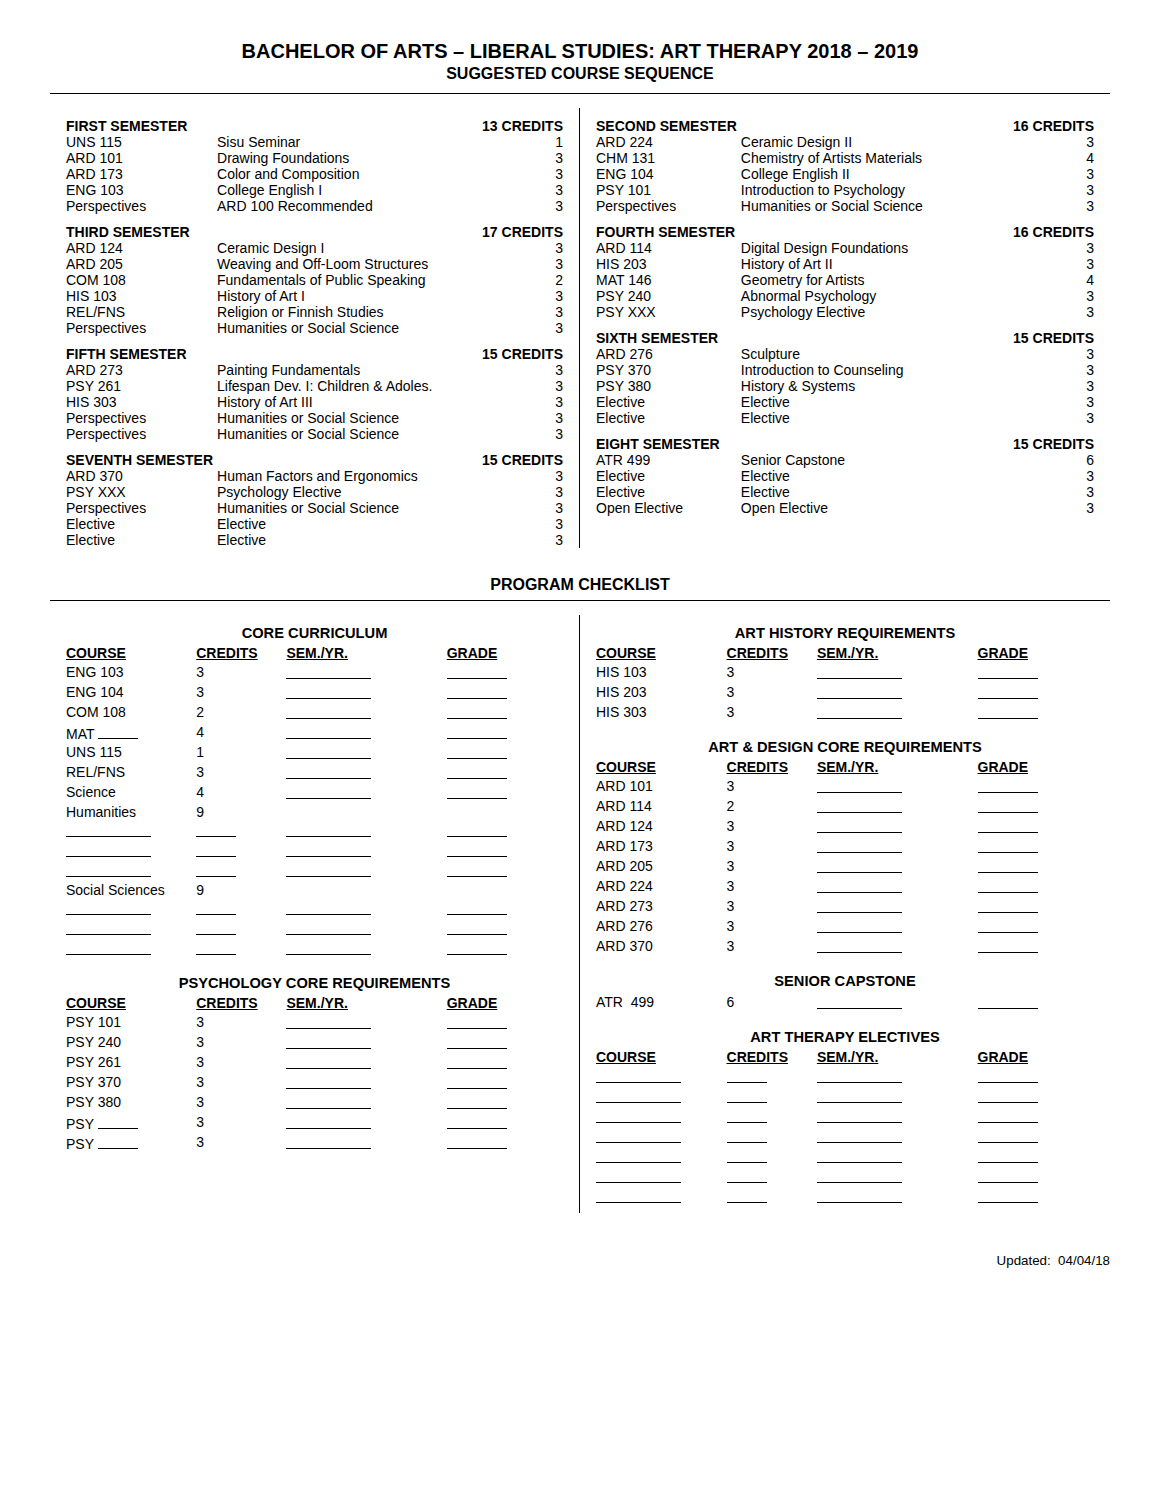BACHELOR OF ARTS – LIBERAL STUDIES: ART THERAPY 2018 – 2019
SUGGESTED COURSE SEQUENCE
| FIRST SEMESTER | | 13 CREDITS |
| UNS 115 | Sisu Seminar | 1 |
| ARD 101 | Drawing Foundations | 3 |
| ARD 173 | Color and Composition | 3 |
| ENG 103 | College English I | 3 |
| Perspectives | ARD 100 Recommended | 3 |
| THIRD SEMESTER | | 17 CREDITS |
| ARD 124 | Ceramic Design I | 3 |
| ARD 205 | Weaving and Off-Loom Structures | 3 |
| COM 108 | Fundamentals of Public Speaking | 2 |
| HIS 103 | History of Art I | 3 |
| REL/FNS | Religion or Finnish Studies | 3 |
| Perspectives | Humanities or Social Science | 3 |
| FIFTH SEMESTER | | 15 CREDITS |
| ARD 273 | Painting Fundamentals | 3 |
| PSY 261 | Lifespan Dev. I: Children & Adoles. | 3 |
| HIS 303 | History of Art III | 3 |
| Perspectives | Humanities or Social Science | 3 |
| Perspectives | Humanities or Social Science | 3 |
| SEVENTH SEMESTER | | 15 CREDITS |
| ARD 370 | Human Factors and Ergonomics | 3 |
| PSY XXX | Psychology Elective | 3 |
| Perspectives | Humanities or Social Science | 3 |
| Elective | Elective | 3 |
| Elective | Elective | 3 |
| SECOND SEMESTER | | 16 CREDITS |
| ARD 224 | Ceramic Design II | 3 |
| CHM 131 | Chemistry of Artists Materials | 4 |
| ENG 104 | College English II | 3 |
| PSY 101 | Introduction to Psychology | 3 |
| Perspectives | Humanities or Social Science | 3 |
| FOURTH SEMESTER | | 16 CREDITS |
| ARD 114 | Digital Design Foundations | 3 |
| HIS 203 | History of Art II | 3 |
| MAT 146 | Geometry for Artists | 4 |
| PSY 240 | Abnormal Psychology | 3 |
| PSY XXX | Psychology Elective | 3 |
| SIXTH SEMESTER | | 15 CREDITS |
| ARD 276 | Sculpture | 3 |
| PSY 370 | Introduction to Counseling | 3 |
| PSY 380 | History & Systems | 3 |
| Elective | Elective | 3 |
| Elective | Elective | 3 |
| EIGHT SEMESTER | | 15 CREDITS |
| ATR 499 | Senior Capstone | 6 |
| Elective | Elective | 3 |
| Elective | Elective | 3 |
| Open Elective | Open Elective | 3 |
PROGRAM CHECKLIST
CORE CURRICULUM
| COURSE | CREDITS | SEM./YR. | GRADE |
| --- | --- | --- | --- |
| ENG 103 | 3 | | |
| ENG 104 | 3 | | |
| COM 108 | 2 | | |
| MAT | 4 | | |
| UNS 115 | 1 | | |
| REL/FNS | 3 | | |
| Science | 4 | | |
| Humanities | 9 | | |
| Social Sciences | 9 | | |
PSYCHOLOGY CORE REQUIREMENTS
| COURSE | CREDITS | SEM./YR. | GRADE |
| --- | --- | --- | --- |
| PSY 101 | 3 | | |
| PSY 240 | 3 | | |
| PSY 261 | 3 | | |
| PSY 370 | 3 | | |
| PSY 380 | 3 | | |
| PSY | 3 | | |
| PSY | 3 | | |
ART HISTORY REQUIREMENTS
| COURSE | CREDITS | SEM./YR. | GRADE |
| --- | --- | --- | --- |
| HIS 103 | 3 | | |
| HIS 203 | 3 | | |
| HIS 303 | 3 | | |
ART & DESIGN CORE REQUIREMENTS
| COURSE | CREDITS | SEM./YR. | GRADE |
| --- | --- | --- | --- |
| ARD 101 | 3 | | |
| ARD 114 | 2 | | |
| ARD 124 | 3 | | |
| ARD 173 | 3 | | |
| ARD 205 | 3 | | |
| ARD 224 | 3 | | |
| ARD 273 | 3 | | |
| ARD 276 | 3 | | |
| ARD 370 | 3 | | |
SENIOR CAPSTONE
| ATR 499 | 6 | | |
ART THERAPY ELECTIVES
| COURSE | CREDITS | SEM./YR. | GRADE |
| --- | --- | --- | --- |
Updated: 04/04/18